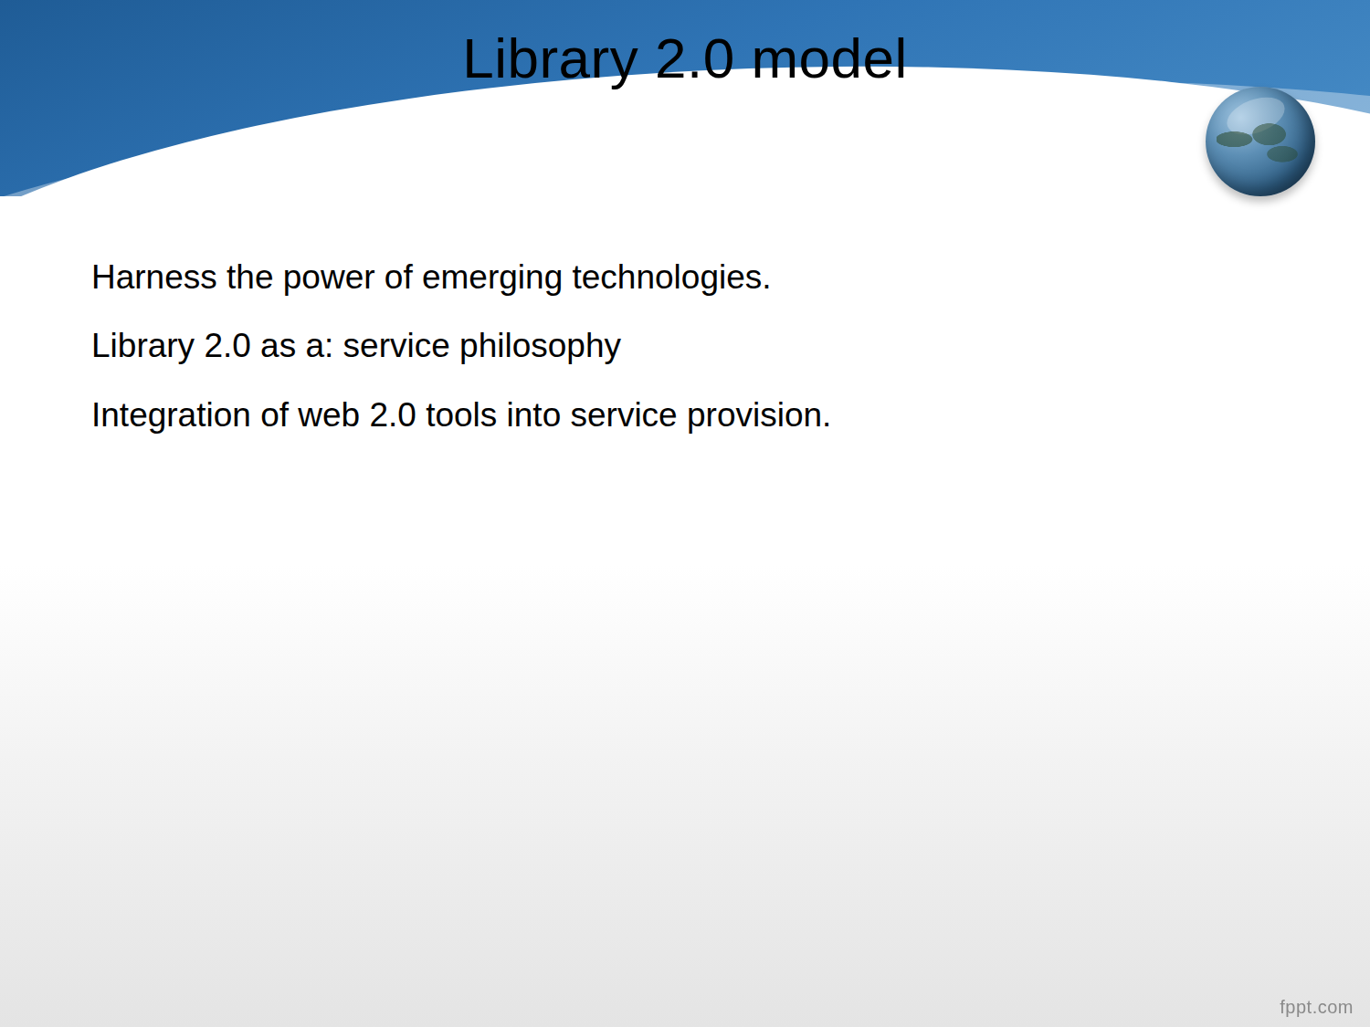Library 2.0 model
Harness the power of emerging technologies.
Library 2.0 as a: service philosophy
Integration of web 2.0 tools into service provision.
fppt. com